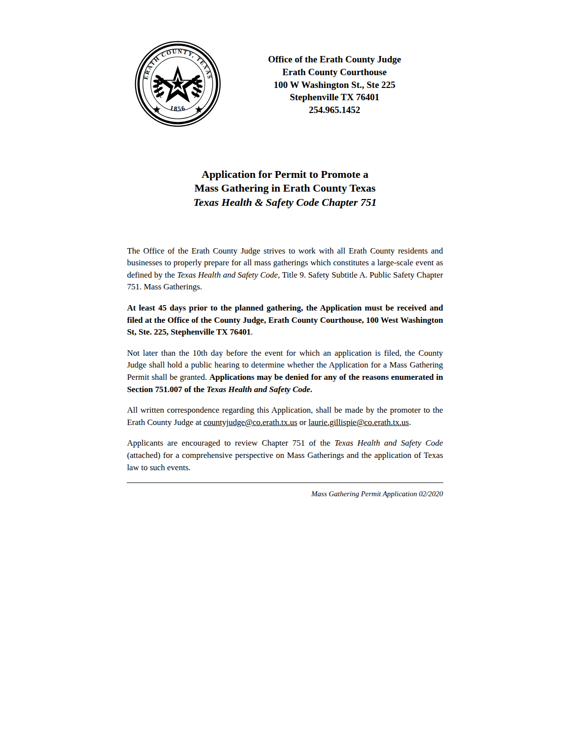ERATH COUNTY, TEXAS 1856
Office of the Erath County Judge
Erath County Courthouse
100 W Washington St., Ste 225
Stephenville TX 76401
254.965.1452
Application for Permit to Promote a
Mass Gathering in Erath County Texas
Texas Health & Safety Code Chapter 751
The Office of the Erath County Judge strives to work with all Erath County residents and businesses to properly prepare for all mass gatherings which constitutes a large-scale event as defined by the Texas Health and Safety Code, Title 9. Safety Subtitle A. Public Safety Chapter 751. Mass Gatherings.
At least 45 days prior to the planned gathering, the Application must be received and filed at the Office of the County Judge, Erath County Courthouse, 100 West Washington St, Ste. 225, Stephenville TX 76401.
Not later than the 10th day before the event for which an application is filed, the County Judge shall hold a public hearing to determine whether the Application for a Mass Gathering Permit shall be granted. Applications may be denied for any of the reasons enumerated in Section 751.007 of the Texas Health and Safety Code.
All written correspondence regarding this Application, shall be made by the promoter to the Erath County Judge at countyjudge@co.erath.tx.us or laurie.gillispie@co.erath.tx.us.
Applicants are encouraged to review Chapter 751 of the Texas Health and Safety Code (attached) for a comprehensive perspective on Mass Gatherings and the application of Texas law to such events.
Mass Gathering Permit Application 02/2020